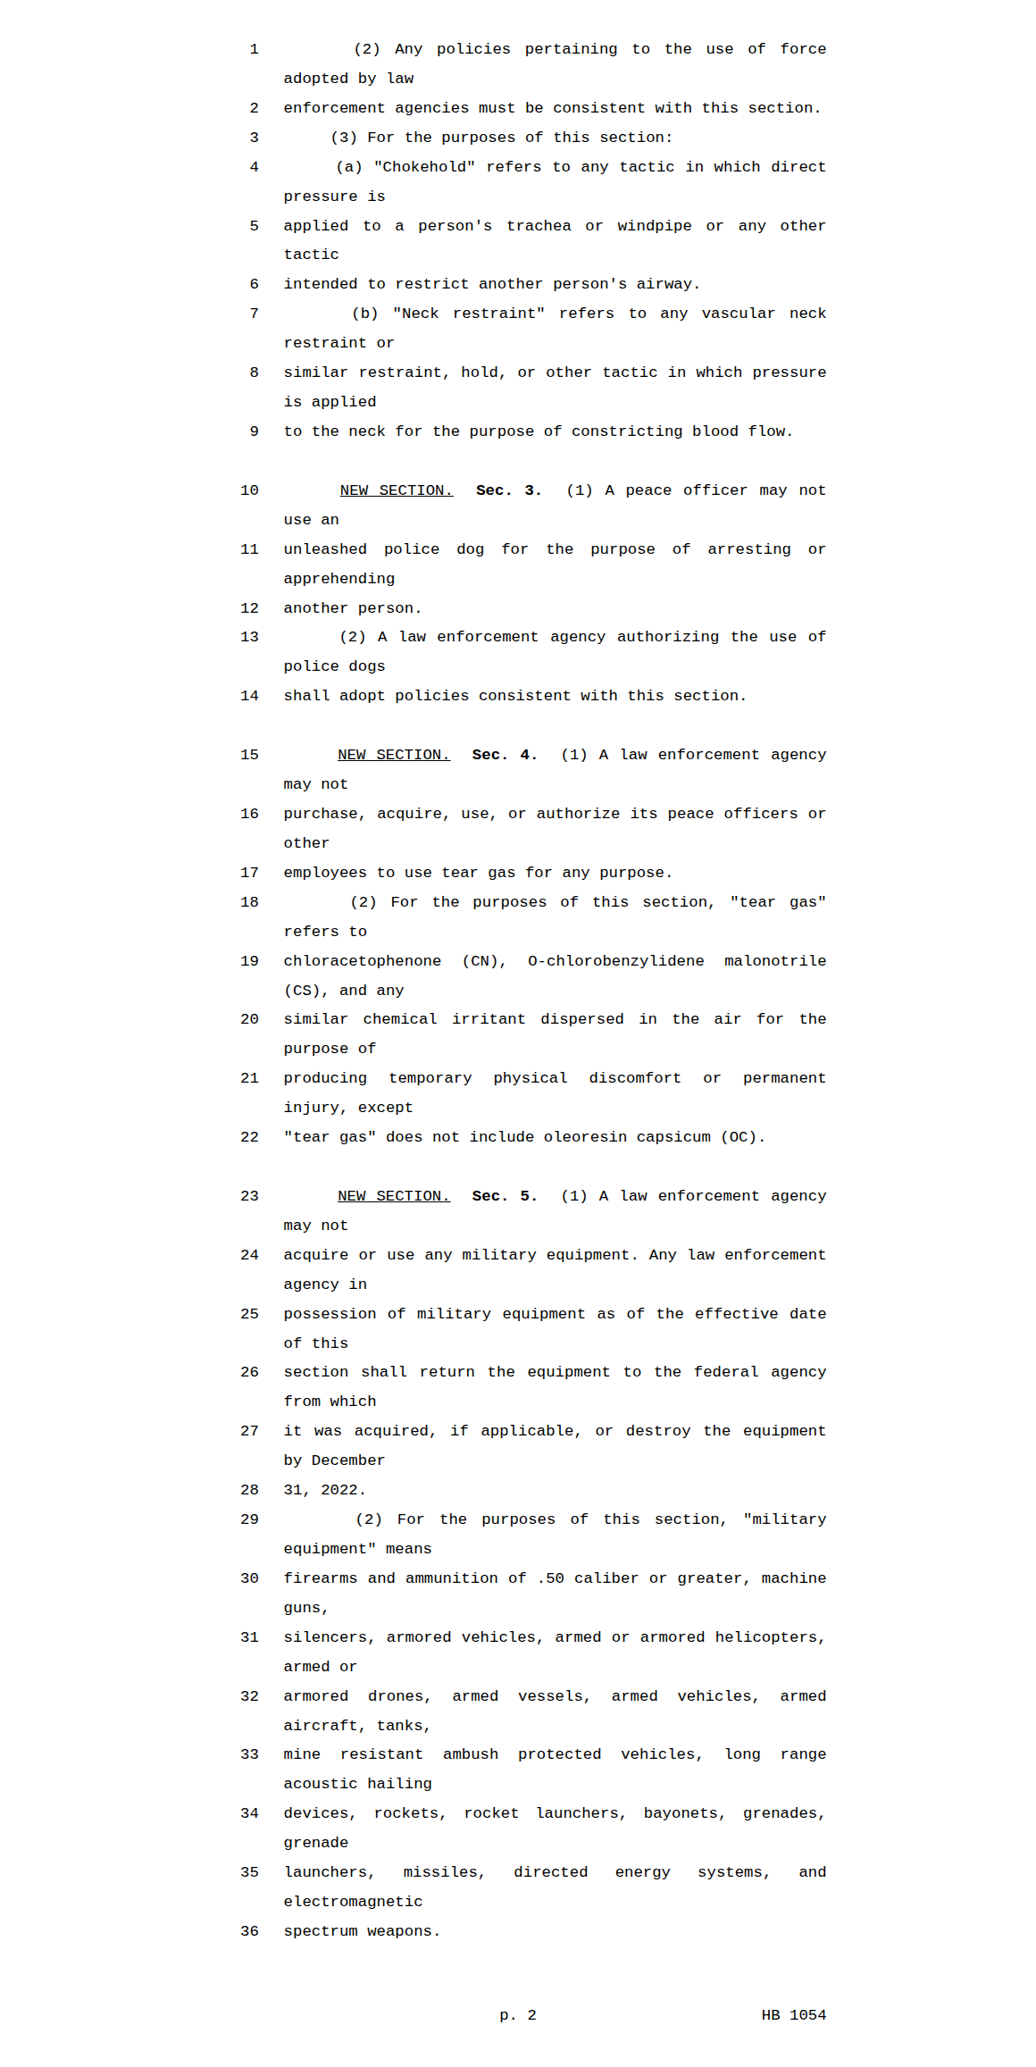1 (2) Any policies pertaining to the use of force adopted by law
2 enforcement agencies must be consistent with this section.
3 (3) For the purposes of this section:
4 (a) "Chokehold" refers to any tactic in which direct pressure is
5 applied to a person's trachea or windpipe or any other tactic
6 intended to restrict another person's airway.
7 (b) "Neck restraint" refers to any vascular neck restraint or
8 similar restraint, hold, or other tactic in which pressure is applied
9 to the neck for the purpose of constricting blood flow.
10 NEW SECTION. Sec. 3. (1) A peace officer may not use an
11 unleashed police dog for the purpose of arresting or apprehending
12 another person.
13 (2) A law enforcement agency authorizing the use of police dogs
14 shall adopt policies consistent with this section.
15 NEW SECTION. Sec. 4. (1) A law enforcement agency may not
16 purchase, acquire, use, or authorize its peace officers or other
17 employees to use tear gas for any purpose.
18 (2) For the purposes of this section, "tear gas" refers to
19 chloracetophenone (CN), O-chlorobenzylidene malonotrile (CS), and any
20 similar chemical irritant dispersed in the air for the purpose of
21 producing temporary physical discomfort or permanent injury, except
22"tear gas" does not include oleoresin capsicum (OC).
23 NEW SECTION. Sec. 5. (1) A law enforcement agency may not
24 acquire or use any military equipment. Any law enforcement agency in
25 possession of military equipment as of the effective date of this
26 section shall return the equipment to the federal agency from which
27 it was acquired, if applicable, or destroy the equipment by December
2831, 2022.
29 (2) For the purposes of this section, "military equipment" means
30 firearms and ammunition of .50 caliber or greater, machine guns,
31 silencers, armored vehicles, armed or armored helicopters, armed or
32 armored drones, armed vessels, armed vehicles, armed aircraft, tanks,
33 mine resistant ambush protected vehicles, long range acoustic hailing
34 devices, rockets, rocket launchers, bayonets, grenades, grenade
35 launchers, missiles, directed energy systems, and electromagnetic
36 spectrum weapons.
p. 2 HB 1054